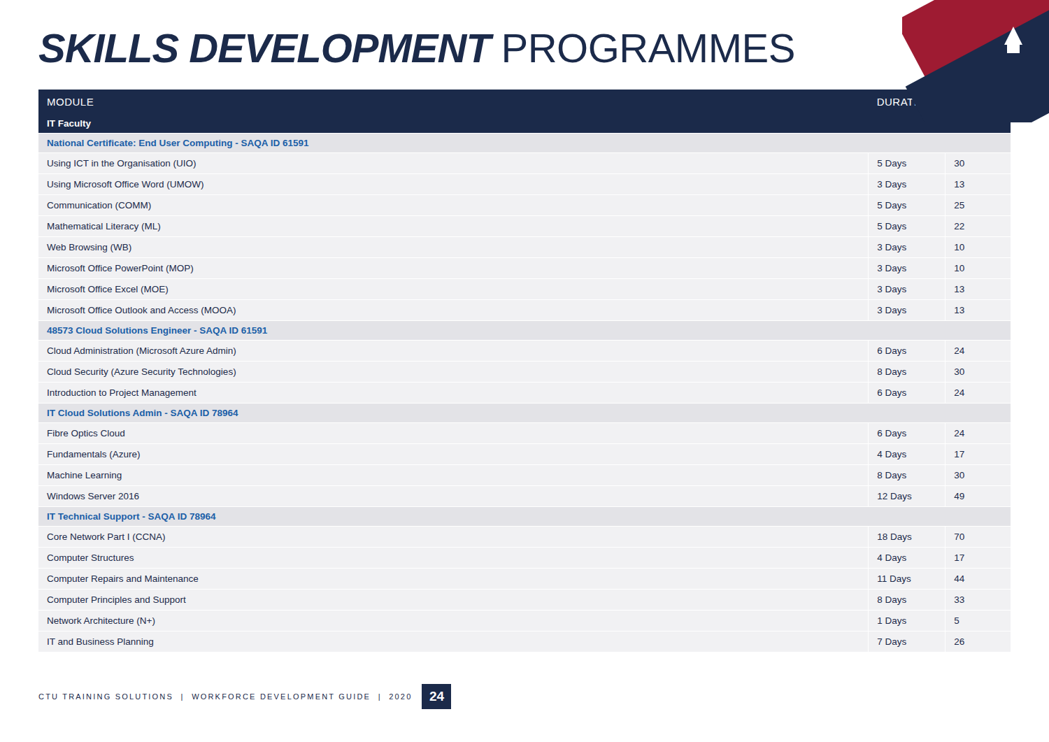SKILLS DEVELOPMENT PROGRAMMES
| MODULE | DURATION | CREDITS |
| --- | --- | --- |
| IT Faculty |
| National Certificate: End User Computing - SAQA ID 61591 |
| Using ICT in the Organisation (UIO) | 5 Days | 30 |
| Using Microsoft Office Word (UMOW) | 3 Days | 13 |
| Communication (COMM) | 5 Days | 25 |
| Mathematical Literacy (ML) | 5 Days | 22 |
| Web Browsing (WB) | 3 Days | 10 |
| Microsoft Office PowerPoint (MOP) | 3 Days | 10 |
| Microsoft Office Excel (MOE) | 3 Days | 13 |
| Microsoft Office Outlook and Access (MOOA) | 3 Days | 13 |
| 48573 Cloud Solutions Engineer - SAQA ID 61591 |
| Cloud Administration (Microsoft Azure Admin) | 6 Days | 24 |
| Cloud Security (Azure Security Technologies) | 8 Days | 30 |
| Introduction to Project Management | 6 Days | 24 |
| IT Cloud Solutions Admin - SAQA ID 78964 |
| Fibre Optics Cloud | 6 Days | 24 |
| Fundamentals (Azure) | 4 Days | 17 |
| Machine Learning | 8 Days | 30 |
| Windows Server 2016 | 12 Days | 49 |
| IT Technical Support - SAQA ID 78964 |
| Core Network Part I (CCNA) | 18 Days | 70 |
| Computer Structures | 4 Days | 17 |
| Computer Repairs and Maintenance | 11 Days | 44 |
| Computer Principles and Support | 8 Days | 33 |
| Network Architecture (N+) | 1 Days | 5 |
| IT and Business Planning | 7 Days | 26 |
CTU TRAINING SOLUTIONS | WORKFORCE DEVELOPMENT GUIDE | 2020
24